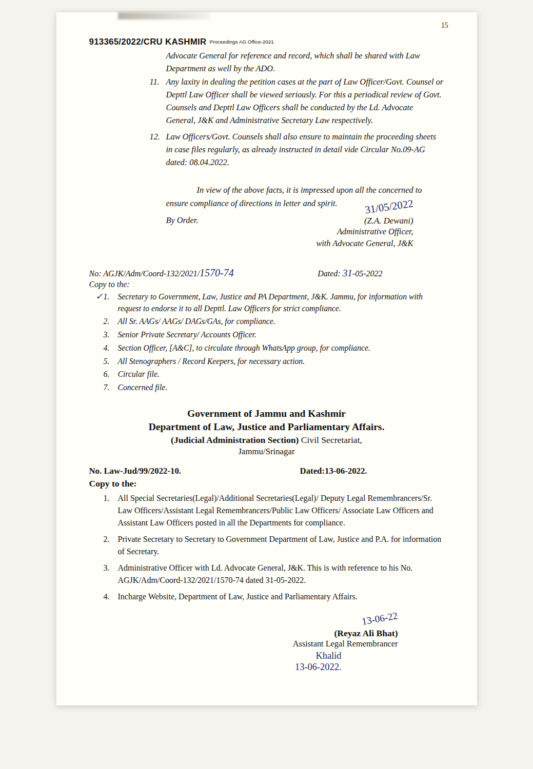15
913365/2022/CRU KASHMIR Proceedings AG Office-2021
Advocate General for reference and record, which shall be shared with Law Department as well by the ADO.
11. Any laxity in dealing the petition cases at the part of Law Officer/Govt. Counsel or Depttl Law Officer shall be viewed seriously. For this a periodical review of Govt. Counsels and Depttl Law Officers shall be conducted by the Ld. Advocate General, J&K and Administrative Secretary Law respectively.
12. Law Officers/Govt. Counsels shall also ensure to maintain the proceeding sheets in case files regularly, as already instructed in detail vide Circular No.09-AG dated: 08.04.2022.
In view of the above facts, it is impressed upon all the concerned to ensure compliance of directions in letter and spirit.
By Order.
   31/05/2022
(Z.A. Dewani)
Administrative Officer,
with Advocate General, J&K
No: AGJK/Adm/Coord-132/2021/1570-74
Dated: 31-05-2022
Copy to the:
1. Secretary to Government, Law, Justice and PA Department, J&K. Jammu, for information with request to endorse it to all Depttl. Law Officers for strict compliance.
2. All Sr. AAGs/ AAGs/ DAGs/GAs, for compliance.
3. Senior Private Secretary/ Accounts Officer.
4. Section Officer, [A&C], to circulate through WhatsApp group, for compliance.
5. All Stenographers / Record Keepers, for necessary action.
6. Circular file.
7. Concerned file.
Government of Jammu and Kashmir
Department of Law, Justice and Parliamentary Affairs.
(Judicial Administration Section) Civil Secretariat,
Jammu/Srinagar
No. Law-Jud/99/2022-10.
Dated:13-06-2022.
Copy to the:
1. All Special Secretaries(Legal)/Additional Secretaries(Legal)/ Deputy Legal Remembrancers/Sr. Law Officers/Assistant Legal Remembrancers/Public Law Officers/ Associate Law Officers and Assistant Law Officers posted in all the Departments for compliance.
2. Private Secretary to Secretary to Government Department of Law, Justice and P.A. for information of Secretary.
3. Administrative Officer with Ld. Advocate General, J&K. This is with reference to his No. AGJK/Adm/Coord-132/2021/1570-74 dated 31-05-2022.
4. Incharge Website, Department of Law, Justice and Parliamentary Affairs.
   13-06-22
(Reyaz Ali Bhat)
Assistant Legal Remembrancer
Khalid 13-06-2022.